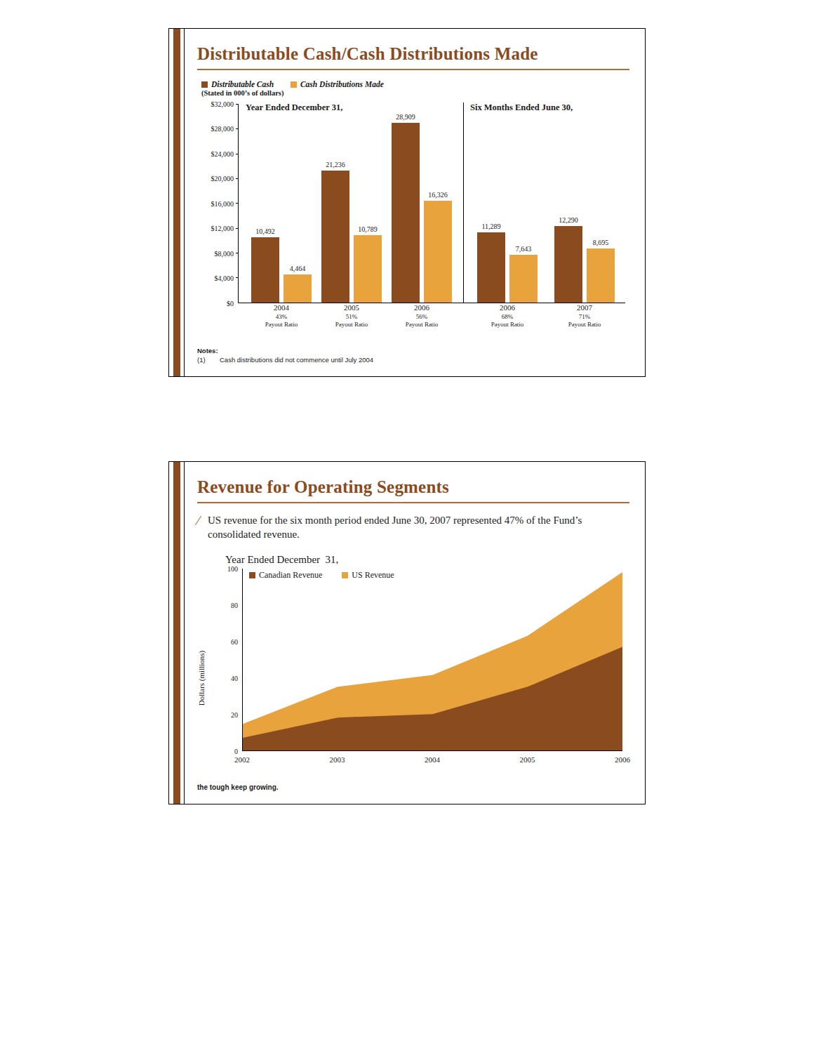Distributable Cash/Cash Distributions Made
Distributable Cash Cash Distributions Made
(Stated in 000’s of dollars)
$32,000 $28,000 $24,000 $20,000 $16,000 $12,000 $8,000 $4,000 $0
Year Ended December 31,
Six Months Ended June 30,
10,492
4,464
21,236
10,789
28,909
16,326
11,289
7,643
12,290
8,695
2004 43% Payout Ratio
2005 51% Payout Ratio
2006 56% Payout Ratio
2006 68% Payout Ratio
2007 71% Payout Ratio
Notes:
(1)
Cash distributions did not commence until July 2004
Revenue for Operating Segments
⁄
US revenue for the six month period ended June 30, 2007 represented 47% of the Fund’s consolidated revenue.
Year Ended December 31,
Dollars (millions)
100 80 60 40 20 0
Canadian Revenue US Revenue
2002 2003 2004 2005 2006
the tough keep growing.